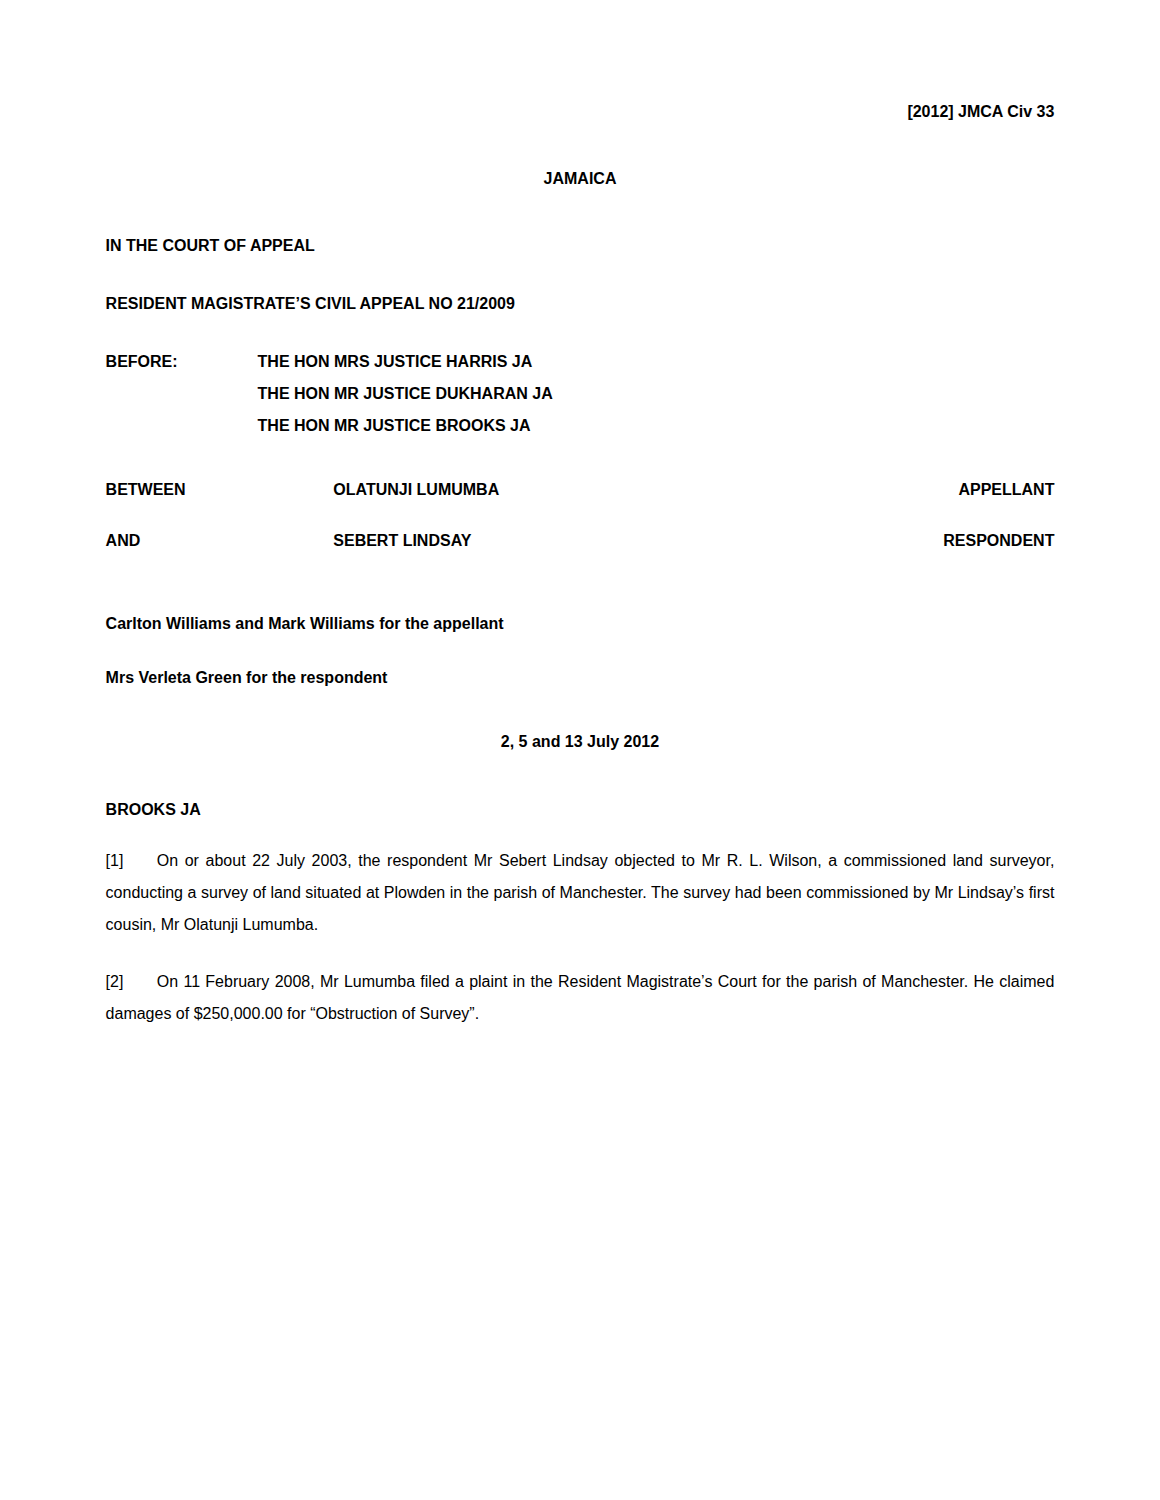[2012] JMCA Civ 33
JAMAICA
IN THE COURT OF APPEAL
RESIDENT MAGISTRATE’S CIVIL APPEAL NO 21/2009
BEFORE: THE HON MRS JUSTICE HARRIS JA
THE HON MR JUSTICE DUKHARAN JA
THE HON MR JUSTICE BROOKS JA
| BETWEEN | OLATUNJI LUMUMBA | APPELLANT |
| AND | SEBERT LINDSAY | RESPONDENT |
Carlton Williams and Mark Williams for the appellant
Mrs Verleta Green for the respondent
2, 5 and 13 July 2012
BROOKS JA
[1] On or about 22 July 2003, the respondent Mr Sebert Lindsay objected to Mr R. L. Wilson, a commissioned land surveyor, conducting a survey of land situated at Plowden in the parish of Manchester. The survey had been commissioned by Mr Lindsay’s first cousin, Mr Olatunji Lumumba.
[2] On 11 February 2008, Mr Lumumba filed a plaint in the Resident Magistrate’s Court for the parish of Manchester. He claimed damages of $250,000.00 for “Obstruction of Survey”.